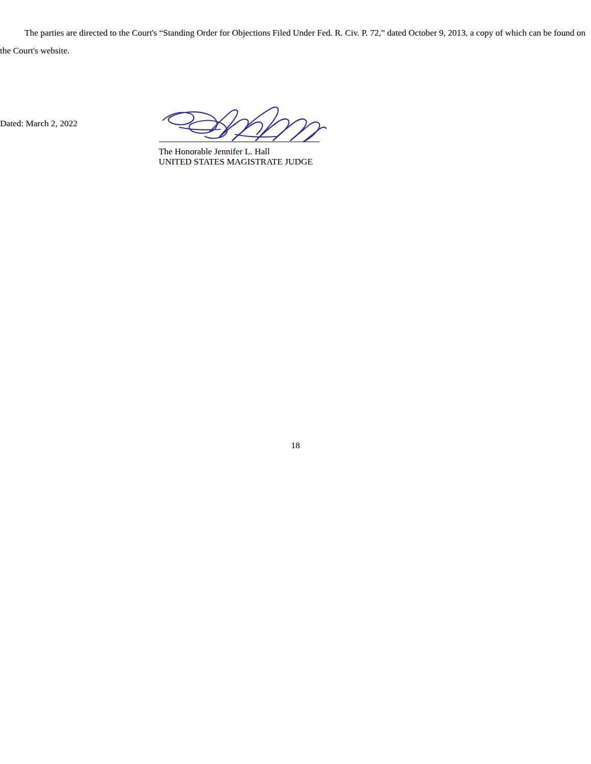The parties are directed to the Court's “Standing Order for Objections Filed Under Fed. R. Civ. P. 72,” dated October 9, 2013, a copy of which can be found on the Court's website.
Dated: March 2, 2022
The Honorable Jennifer L. Hall
UNITED STATES MAGISTRATE JUDGE
18